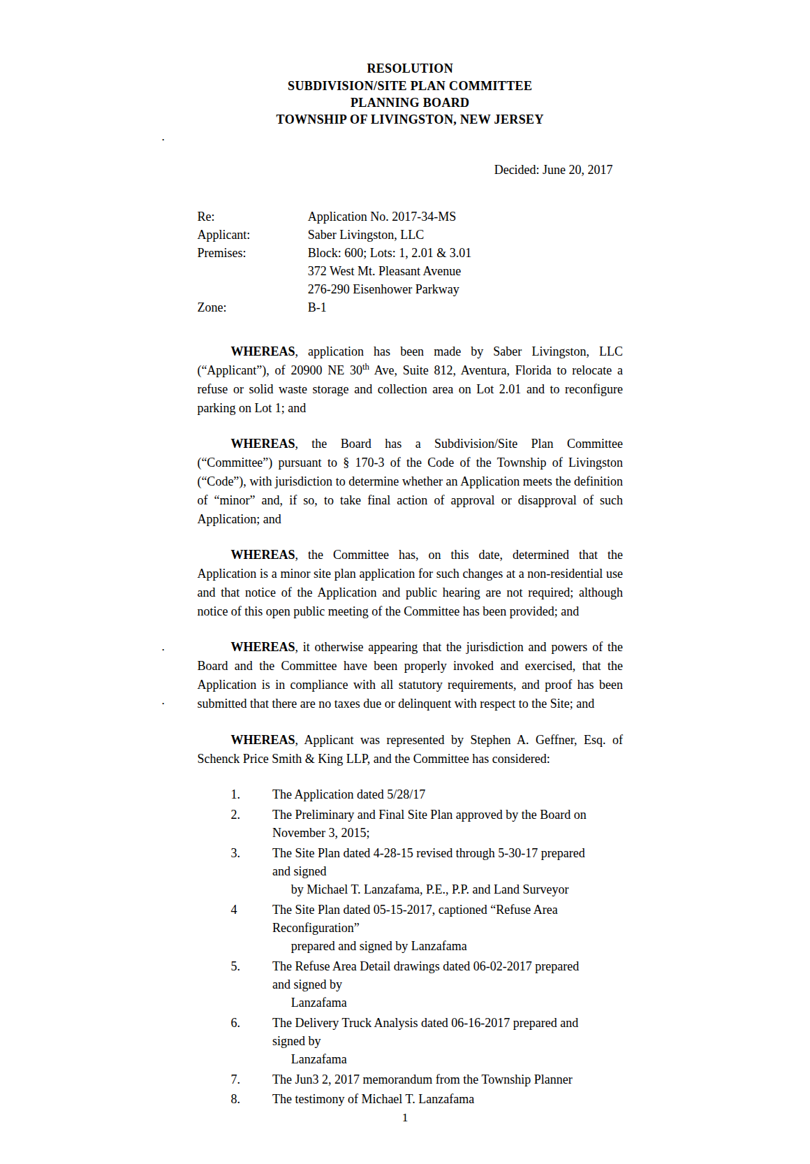RESOLUTION
SUBDIVISION/SITE PLAN COMMITTEE
PLANNING BOARD
TOWNSHIP OF LIVINGSTON, NEW JERSEY
Decided: June 20, 2017
| Re: | Application No. 2017-34-MS |
| Applicant: | Saber Livingston, LLC |
| Premises: | Block: 600; Lots: 1, 2.01 & 3.01 |
| | 372 West Mt. Pleasant Avenue |
| | 276-290 Eisenhower Parkway |
| Zone: | B-1 |
WHEREAS, application has been made by Saber Livingston, LLC (“Applicant”), of 20900 NE 30th Ave, Suite 812, Aventura, Florida to relocate a refuse or solid waste storage and collection area on Lot 2.01 and to reconfigure parking on Lot 1; and
WHEREAS, the Board has a Subdivision/Site Plan Committee (“Committee”) pursuant to § 170-3 of the Code of the Township of Livingston (“Code”), with jurisdiction to determine whether an Application meets the definition of “minor” and, if so, to take final action of approval or disapproval of such Application; and
WHEREAS, the Committee has, on this date, determined that the Application is a minor site plan application for such changes at a non-residential use and that notice of the Application and public hearing are not required; although notice of this open public meeting of the Committee has been provided; and
WHEREAS, it otherwise appearing that the jurisdiction and powers of the Board and the Committee have been properly invoked and exercised, that the Application is in compliance with all statutory requirements, and proof has been submitted that there are no taxes due or delinquent with respect to the Site; and
WHEREAS, Applicant was represented by Stephen A. Geffner, Esq. of Schenck Price Smith & King LLP, and the Committee has considered:
1. The Application dated 5/28/17
2. The Preliminary and Final Site Plan approved by the Board on November 3, 2015;
3. The Site Plan dated 4-28-15 revised through 5-30-17 prepared and signedby Michael T. Lanzafama, P.E., P.P. and Land Surveyor
4 The Site Plan dated 05-15-2017, captioned “Refuse Area Reconfiguration”prepared and signed by Lanzafama
5. The Refuse Area Detail drawings dated 06-02-2017 prepared and signed byLanzafama
6. The Delivery Truck Analysis dated 06-16-2017 prepared and signed byLanzafama
7. The Jun3 2, 2017 memorandum from the Township Planner
8. The testimony of Michael T. Lanzafama
1
. . .